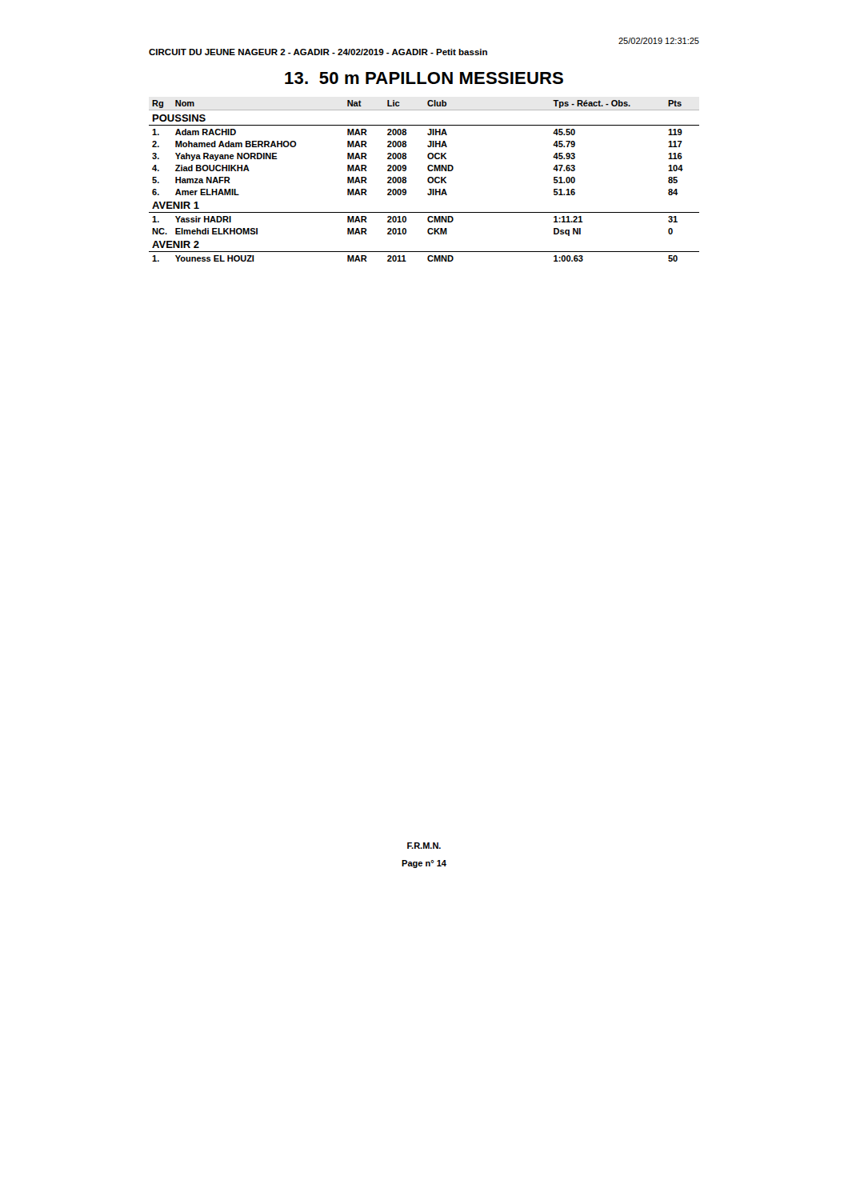25/02/2019 12:31:25
CIRCUIT DU JEUNE NAGEUR 2 - AGADIR - 24/02/2019 - AGADIR - Petit bassin
13. 50 m PAPILLON MESSIEURS
| Rg | Nom | Nat | Lic | Club | Tps - Réact. - Obs. | Pts |
| --- | --- | --- | --- | --- | --- | --- |
| POUSSINS | |
| 1. | Adam RACHID | MAR | 2008 | JIHA | 45.50 | 119 |
| 2. | Mohamed Adam BERRAHOO | MAR | 2008 | JIHA | 45.79 | 117 |
| 3. | Yahya Rayane NORDINE | MAR | 2008 | OCK | 45.93 | 116 |
| 4. | Ziad BOUCHIKHA | MAR | 2009 | CMND | 47.63 | 104 |
| 5. | Hamza NAFR | MAR | 2008 | OCK | 51.00 | 85 |
| 6. | Amer ELHAMIL | MAR | 2009 | JIHA | 51.16 | 84 |
| AVENIR 1 | |
| 1. | Yassir HADRI | MAR | 2010 | CMND | 1:11.21 | 31 |
| NC. | Elmehdi ELKHOMSI | MAR | 2010 | CKM | Dsq NI | 0 |
| AVENIR 2 | |
| 1. | Youness EL HOUZI | MAR | 2011 | CMND | 1:00.63 | 50 |
F.R.M.N.
Page n° 14